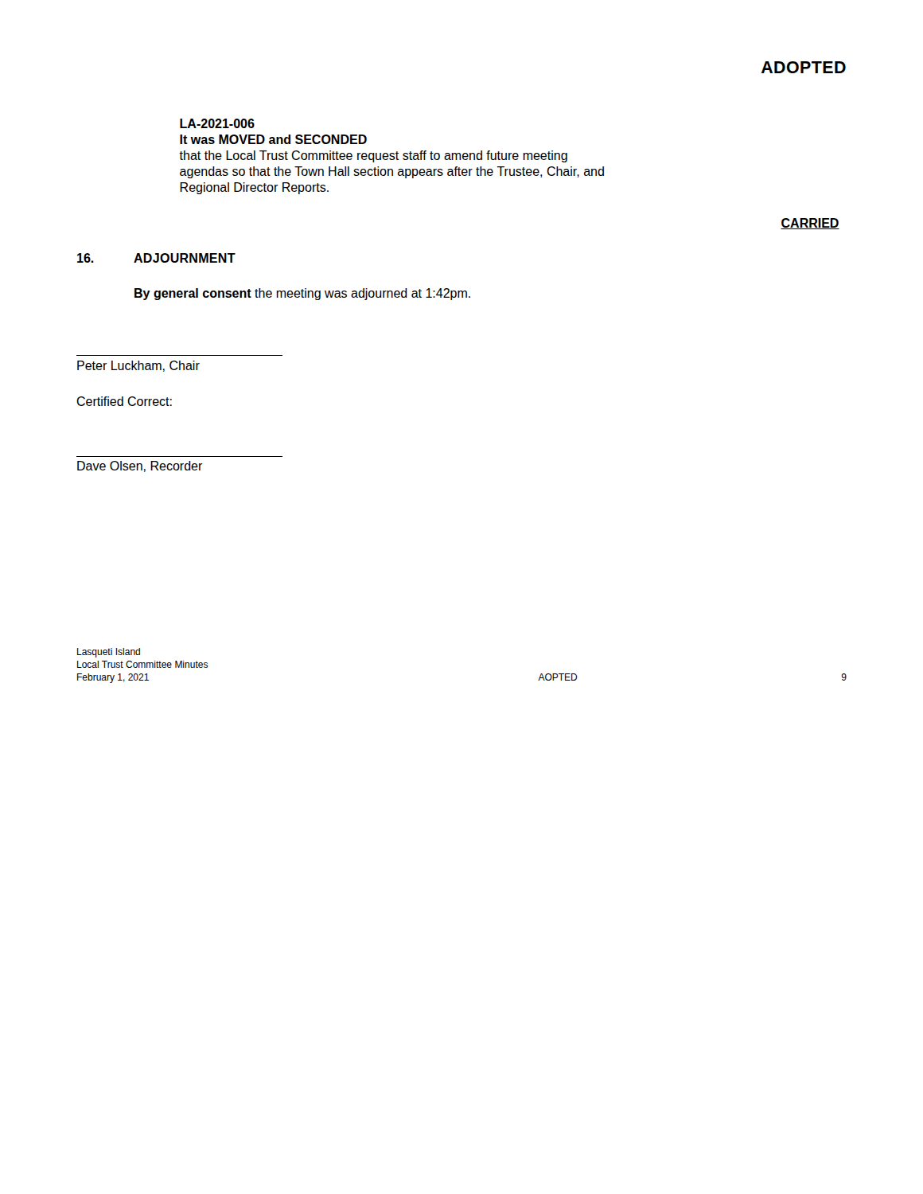ADOPTED
LA-2021-006
It was MOVED and SECONDED
that the Local Trust Committee request staff to amend future meeting agendas so that the Town Hall section appears after the Trustee, Chair, and Regional Director Reports.
CARRIED
16. ADJOURNMENT
By general consent the meeting was adjourned at 1:42pm.
Peter Luckham, Chair
Certified Correct:
Dave Olsen, Recorder
Lasqueti Island
Local Trust Committee Minutes
February 1, 2021
AOPTED
9